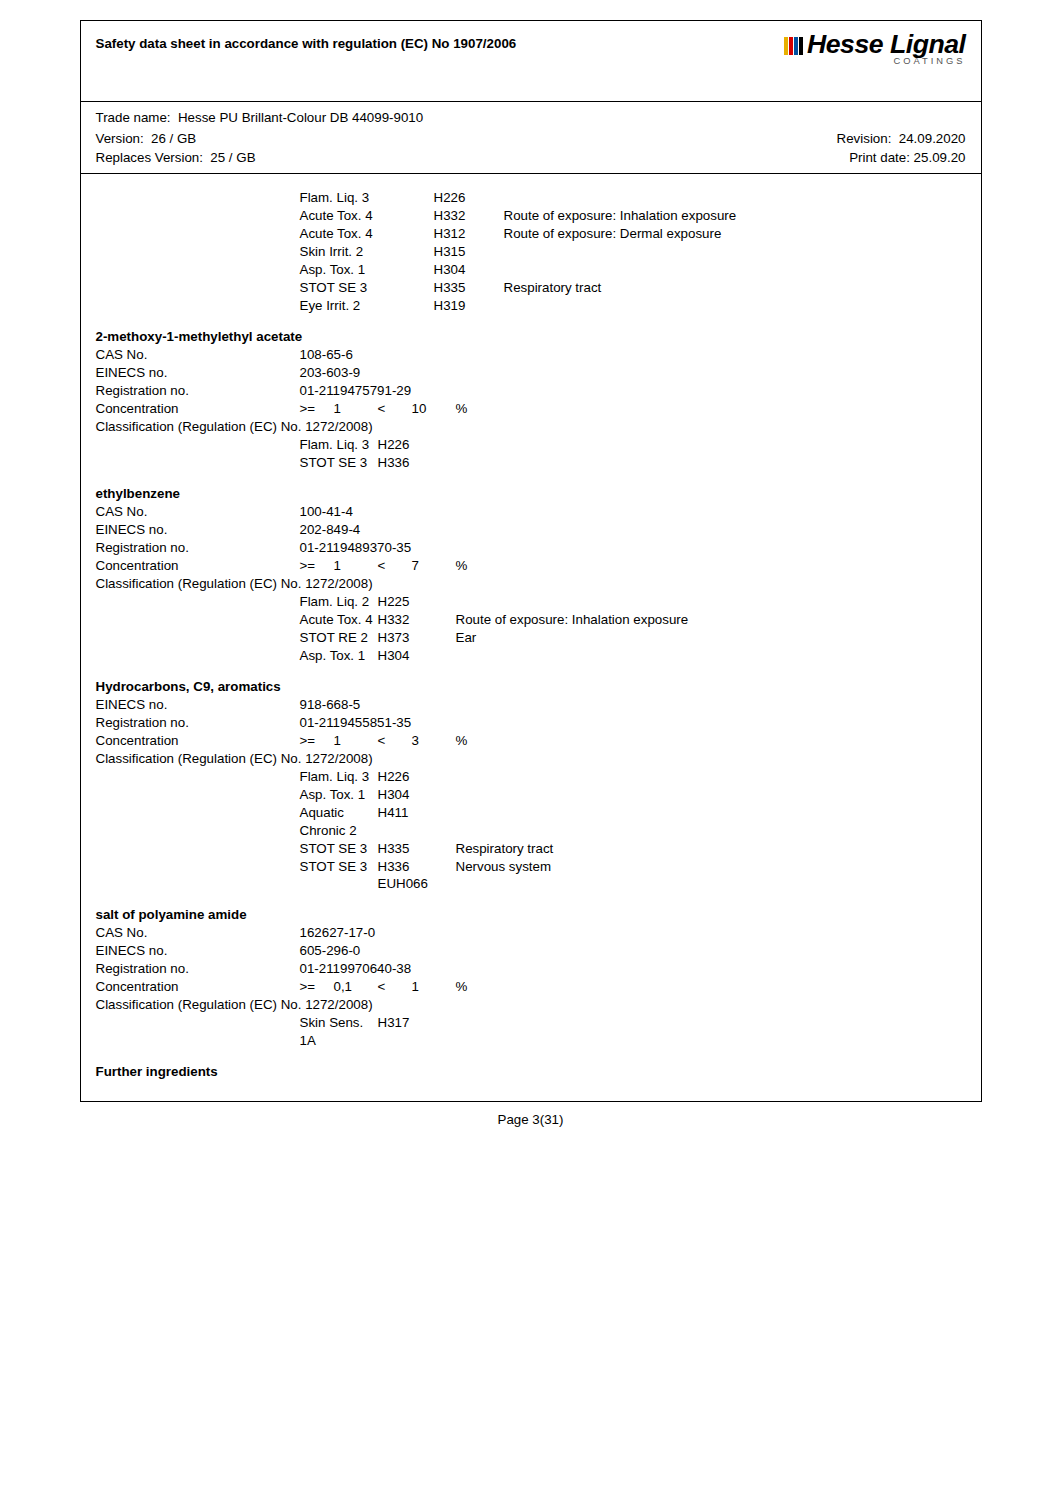Safety data sheet in accordance with regulation (EC) No 1907/2006
Hesse Lignal
COATINGS
Trade name: Hesse PU Brillant-Colour DB 44099-9010
Version: 26 / GB Revision: 24.09.2020
Replaces Version: 25 / GB Print date: 25.09.20
| | Flam. Liq. 3 | H226 | |
| | Acute Tox. 4 | H332 | Route of exposure: Inhalation exposure |
| | Acute Tox. 4 | H312 | Route of exposure: Dermal exposure |
| | Skin Irrit. 2 | H315 | |
| | Asp. Tox. 1 | H304 | |
| | STOT SE 3 | H335 | Respiratory tract |
| | Eye Irrit. 2 | H319 | |
2-methoxy-1-methylethyl acetate
| CAS No. | 108-65-6 |
| EINECS no. | 203-603-9 |
| Registration no. | 01-2119475791-29 |
| Concentration | >= | 1 | < | 10 | % | |
| Classification (Regulation (EC) No. 1272/2008) |
| | Flam. Liq. 3 | H226 | |
| | STOT SE 3 | H336 | |
ethylbenzene
| CAS No. | 100-41-4 |
| EINECS no. | 202-849-4 |
| Registration no. | 01-2119489370-35 |
| Concentration | >= | 1 | < | 7 | % | |
| Classification (Regulation (EC) No. 1272/2008) |
| | Flam. Liq. 2 | H225 | |
| | Acute Tox. 4 | H332 | Route of exposure: Inhalation exposure |
| | STOT RE 2 | H373 | Ear |
| | Asp. Tox. 1 | H304 | |
Hydrocarbons, C9, aromatics
| EINECS no. | 918-668-5 |
| Registration no. | 01-2119455851-35 |
| Concentration | >= | 1 | < | 3 | % | |
| Classification (Regulation (EC) No. 1272/2008) |
| | Flam. Liq. 3 | H226 | |
| | Asp. Tox. 1 | H304 | |
| | Aquatic Chronic 2 | H411 | |
| | STOT SE 3 | H335 | Respiratory tract |
| | STOT SE 3 | H336 | Nervous system |
| | | EUH066 | |
salt of polyamine amide
| CAS No. | 162627-17-0 |
| EINECS no. | 605-296-0 |
| Registration no. | 01-2119970640-38 |
| Concentration | >= | 0,1 | < | 1 | % | |
| Classification (Regulation (EC) No. 1272/2008) |
| | Skin Sens. 1A | H317 | |
Further ingredients
Page 3(31)